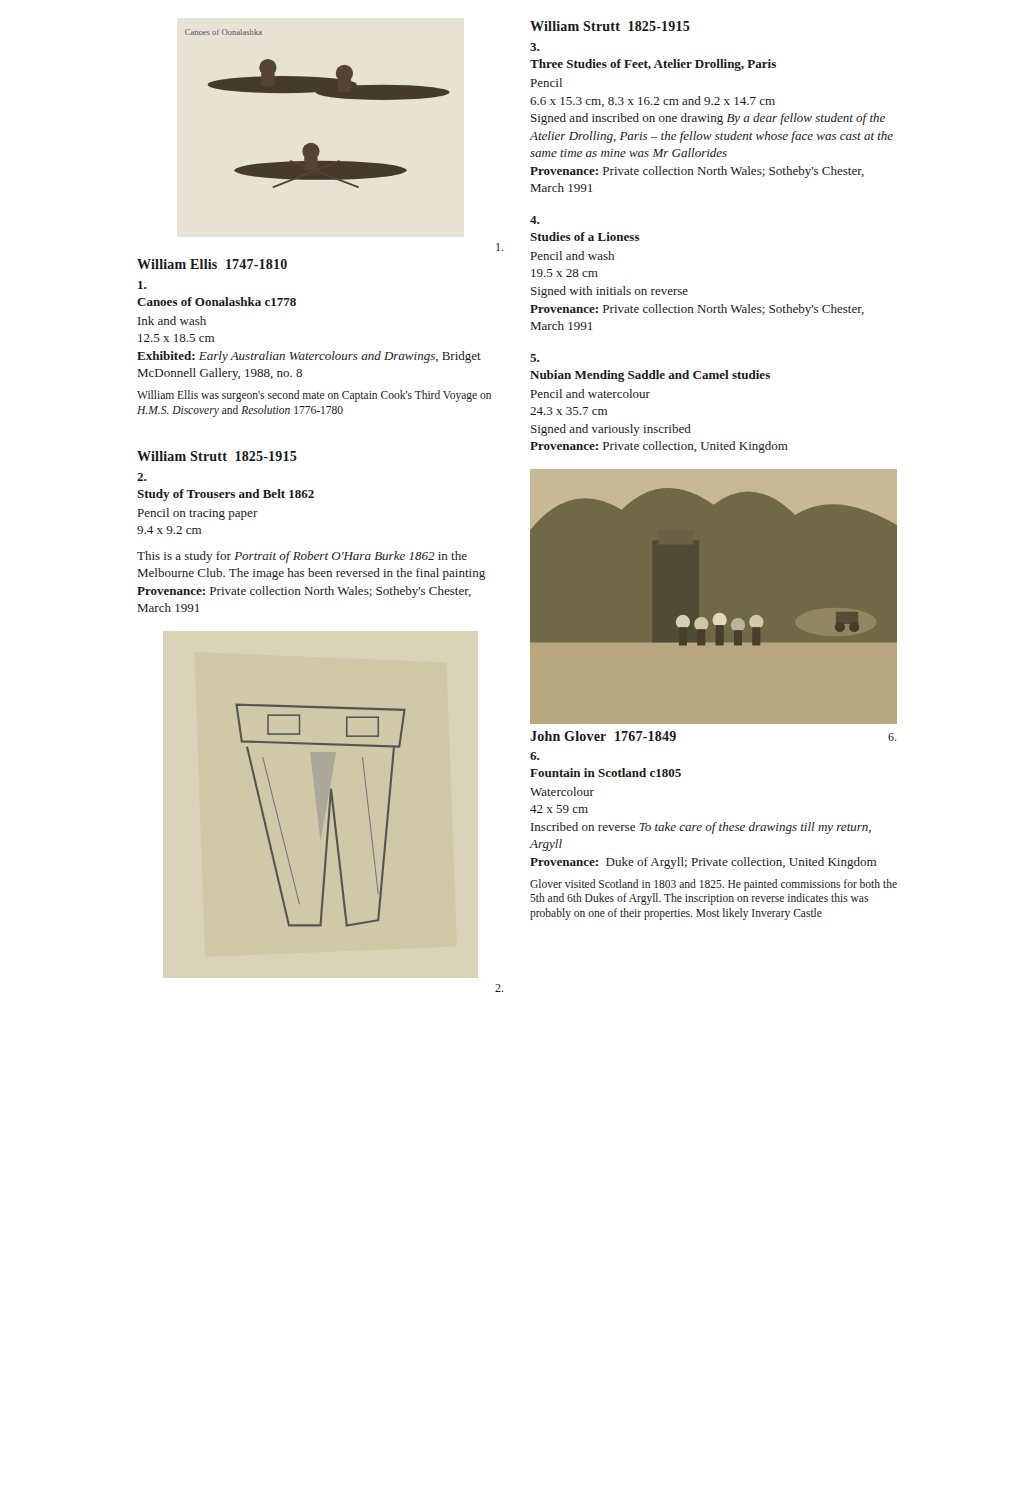1.
William Ellis 1747-1810
1.
Canoes of Oonalashka c1778
Ink and wash
12.5 x 18.5 cm
Exhibited: Early Australian Watercolours and Drawings, Bridget McDonnell Gallery, 1988, no. 8
William Ellis was surgeon's second mate on Captain Cook's Third Voyage on H.M.S. Discovery and Resolution 1776-1780
William Strutt 1825-1915
2.
Study of Trousers and Belt 1862
Pencil on tracing paper
9.4 x 9.2 cm
This is a study for Portrait of Robert O'Hara Burke 1862 in the Melbourne Club. The image has been reversed in the final painting
Provenance: Private collection North Wales; Sotheby's Chester, March 1991
2.
William Strutt 1825-1915
3.
Three Studies of Feet, Atelier Drolling, Paris
Pencil
6.6 x 15.3 cm, 8.3 x 16.2 cm and 9.2 x 14.7 cm
Signed and inscribed on one drawing By a dear fellow student of the Atelier Drolling, Paris – the fellow student whose face was cast at the same time as mine was Mr Gallorides
Provenance: Private collection North Wales; Sotheby's Chester, March 1991
4.
Studies of a Lioness
Pencil and wash
19.5 x 28 cm
Signed with initials on reverse
Provenance: Private collection North Wales; Sotheby's Chester, March 1991
5.
Nubian Mending Saddle and Camel studies
Pencil and watercolour
24.3 x 35.7 cm
Signed and variously inscribed
Provenance: Private collection, United Kingdom
John Glover 1767-1849
6.
6.
Fountain in Scotland c1805
Watercolour
42 x 59 cm
Inscribed on reverse To take care of these drawings till my return, Argyll
Provenance: Duke of Argyll; Private collection, United Kingdom
Glover visited Scotland in 1803 and 1825. He painted commissions for both the 5th and 6th Dukes of Argyll. The inscription on reverse indicates this was probably on one of their properties. Most likely Inverary Castle